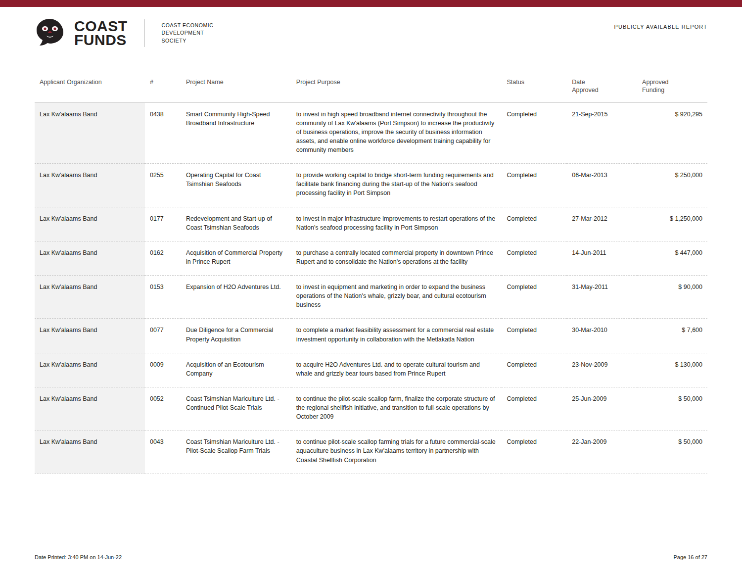COAST FUNDS
COAST ECONOMIC
DEVELOPMENT
SOCIETY
PUBLICLY AVAILABLE REPORT
| Applicant Organization | # | Project Name | Project Purpose | Status | Date Approved | Approved Funding |
| --- | --- | --- | --- | --- | --- | --- |
| Lax Kw'alaams Band | 0438 | Smart Community High-Speed Broadband Infrastructure | to invest in high speed broadband internet connectivity throughout the community of Lax Kw'alaams (Port Simpson) to increase the productivity of business operations, improve the security of business information assets, and enable online workforce development training capability for community members | Completed | 21-Sep-2015 | $ 920,295 |
| Lax Kw'alaams Band | 0255 | Operating Capital for Coast Tsimshian Seafoods | to provide working capital to bridge short-term funding requirements and facilitate bank financing during the start-up of the Nation's seafood processing facility in Port Simpson | Completed | 06-Mar-2013 | $ 250,000 |
| Lax Kw'alaams Band | 0177 | Redevelopment and Start-up of Coast Tsimshian Seafoods | to invest in major infrastructure improvements to restart operations of the Nation's seafood processing facility in Port Simpson | Completed | 27-Mar-2012 | $ 1,250,000 |
| Lax Kw'alaams Band | 0162 | Acquisition of Commercial Property in Prince Rupert | to purchase a centrally located commercial property in downtown Prince Rupert and to consolidate the Nation's operations at the facility | Completed | 14-Jun-2011 | $ 447,000 |
| Lax Kw'alaams Band | 0153 | Expansion of H2O Adventures Ltd. | to invest in equipment and marketing in order to expand the business operations of the Nation's whale, grizzly bear, and cultural ecotourism business | Completed | 31-May-2011 | $ 90,000 |
| Lax Kw'alaams Band | 0077 | Due Diligence for a Commercial Property Acquisition | to complete a market feasibility assessment for a commercial real estate investment opportunity in collaboration with the Metlakatla Nation | Completed | 30-Mar-2010 | $ 7,600 |
| Lax Kw'alaams Band | 0009 | Acquisition of an Ecotourism Company | to acquire H2O Adventures Ltd. and to operate cultural tourism and whale and grizzly bear tours based from Prince Rupert | Completed | 23-Nov-2009 | $ 130,000 |
| Lax Kw'alaams Band | 0052 | Coast Tsimshian Mariculture Ltd. - Continued Pilot-Scale Trials | to continue the pilot-scale scallop farm, finalize the corporate structure of the regional shellfish initiative, and transition to full-scale operations by October 2009 | Completed | 25-Jun-2009 | $ 50,000 |
| Lax Kw'alaams Band | 0043 | Coast Tsimshian Mariculture Ltd. - Pilot-Scale Scallop Farm Trials | to continue pilot-scale scallop farming trials for a future commercial-scale aquaculture business in Lax Kw'alaams territory in partnership with Coastal Shellfish Corporation | Completed | 22-Jan-2009 | $ 50,000 |
Date Printed: 3:40 PM on 14-Jun-22
Page 16 of 27